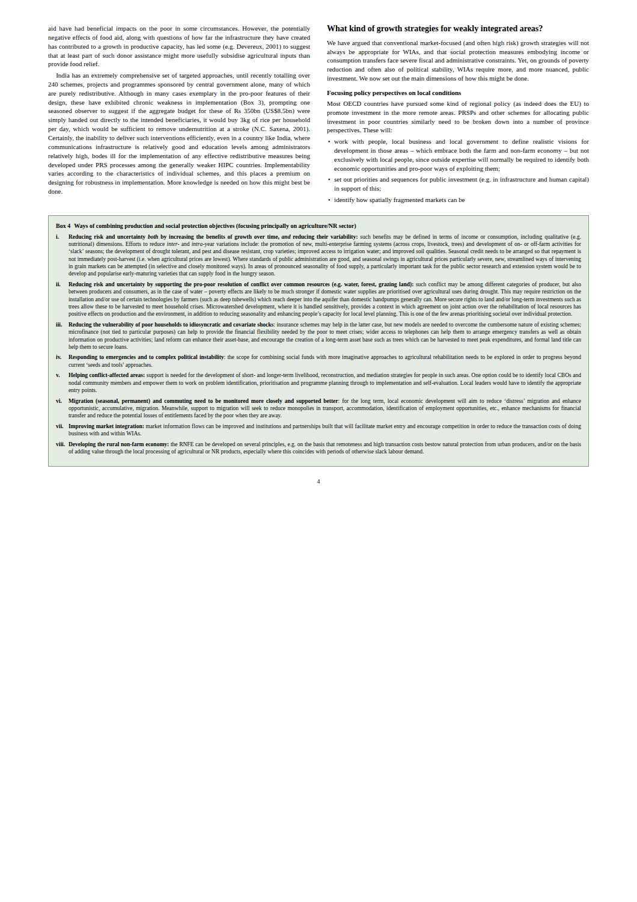aid have had beneficial impacts on the poor in some circumstances. However, the potentially negative effects of food aid, along with questions of how far the infrastructure they have created has contributed to a growth in productive capacity, has led some (e.g. Devereux, 2001) to suggest that at least part of such donor assistance might more usefully subsidise agricultural inputs than provide food relief.
India has an extremely comprehensive set of targeted approaches, until recently totalling over 240 schemes, projects and programmes sponsored by central government alone, many of which are purely redistributive. Although in many cases exemplary in the pro-poor features of their design, these have exhibited chronic weakness in implementation (Box 3), prompting one seasoned observer to suggest if the aggregate budget for these of Rs 350bn (US$8.5bn) were simply handed out directly to the intended beneficiaries, it would buy 3kg of rice per household per day, which would be sufficient to remove undernutrition at a stroke (N.C. Saxena, 2001). Certainly, the inability to deliver such interventions efficiently, even in a country like India, where communications infrastructure is relatively good and education levels among administrators relatively high, bodes ill for the implementation of any effective redistributive measures being developed under PRS processes among the generally weaker HIPC countries. Implementability varies according to the characteristics of individual schemes, and this places a premium on designing for robustness in implementation. More knowledge is needed on how this might best be done.
What kind of growth strategies for weakly integrated areas?
We have argued that conventional market-focused (and often high risk) growth strategies will not always be appropriate for WIAs, and that social protection measures embodying income or consumption transfers face severe fiscal and administrative constraints. Yet, on grounds of poverty reduction and often also of political stability, WIAs require more, and more nuanced, public investment. We now set out the main dimensions of how this might be done.
Focusing policy perspectives on local conditions
Most OECD countries have pursued some kind of regional policy (as indeed does the EU) to promote investment in the more remote areas. PRSPs and other schemes for allocating public investment in poor countries similarly need to be broken down into a number of province perspectives. These will:
work with people, local business and local government to define realistic visions for development in those areas – which embrace both the farm and non-farm economy – but not exclusively with local people, since outside expertise will normally be required to identify both economic opportunities and pro-poor ways of exploiting them;
set out priorities and sequences for public investment (e.g. in infrastructure and human capital) in support of this;
identify how spatially fragmented markets can be
Box 4 Ways of combining production and social protection objectives (focusing principally on agriculture/NR sector)
i. Reducing risk and uncertainty both by increasing the benefits of growth over time, and reducing their variability: such benefits may be defined in terms of income or consumption, including qualitative (e.g. nutritional) dimensions. Efforts to reduce inter- and intra-year variations include: the promotion of new, multi-enterprise farming systems (across crops, livestock, trees) and development of on- or off-farm activities for ‘slack’ seasons; the development of drought tolerant, and pest and disease resistant, crop varieties; improved access to irrigation water; and improved soil qualities. Seasonal credit needs to be arranged so that repayment is not immediately post-harvest (i.e. when agricultural prices are lowest). Where standards of public administration are good, and seasonal swings in agricultural prices particularly severe, new, streamlined ways of intervening in grain markets can be attempted (in selective and closely monitored ways). In areas of pronounced seasonality of food supply, a particularly important task for the public sector research and extension system would be to develop and popularise early-maturing varieties that can supply food in the hungry season.
ii. Reducing risk and uncertainty by supporting the pro-poor resolution of conflict over common resources (e.g. water, forest, grazing land): such conflict may be among different categories of producer, but also between producers and consumers, as in the case of water – poverty effects are likely to be much stronger if domestic water supplies are prioritised over agricultural uses during drought. This may require restriction on the installation and/or use of certain technologies by farmers (such as deep tubewells) which reach deeper into the aquifer than domestic handpumps generally can. More secure rights to land and/or long-term investments such as trees allow these to be harvested to meet household crises. Microwatershed development, where it is handled sensitively, provides a context in which agreement on joint action over the rehabilitation of local resources has positive effects on production and the environment, in addition to reducing seasonality and enhancing people’s capacity for local level planning. This is one of the few arenas prioritising societal over individual protection.
iii. Reducing the vulnerability of poor households to idiosyncratic and covariate shocks: insurance schemes may help in the latter case, but new models are needed to overcome the cumbersome nature of existing schemes; microfinance (not tied to particular purposes) can help to provide the financial flexibility needed by the poor to meet crises; wider access to telephones can help them to arrange emergency transfers as well as obtain information on productive activities; land reform can enhance their asset-base, and encourage the creation of a long-term asset base such as trees which can be harvested to meet peak expenditures, and formal land title can help them to secure loans.
iv. Responding to emergencies and to complex political instability: the scope for combining social funds with more imaginative approaches to agricultural rehabilitation needs to be explored in order to progress beyond current ‘seeds and tools’ approaches.
v. Helping conflict-affected areas: support is needed for the development of short- and longer-term livelihood, reconstruction, and mediation strategies for people in such areas. One option could be to identify local CBOs and nodal community members and empower them to work on problem identification, prioritisation and programme planning through to implementation and self-evaluation. Local leaders would have to identify the appropriate entry points.
vi. Migration (seasonal, permanent) and commuting need to be monitored more closely and supported better: for the long term, local economic development will aim to reduce ‘distress’ migration and enhance opportunistic, accumulative, migration. Meanwhile, support to migration will seek to reduce monopolies in transport, accommodation, identification of employment opportunities, etc., enhance mechanisms for financial transfer and reduce the potential losses of entitlements faced by the poor when they are away.
vii. Improving market integration: market information flows can be improved and institutions and partnerships built that will facilitate market entry and encourage competition in order to reduce the transaction costs of doing business with and within WIAs.
viii. Developing the rural non-farm economy: the RNFE can be developed on several principles, e.g. on the basis that remoteness and high transaction costs bestow natural protection from urban producers, and/or on the basis of adding value through the local processing of agricultural or NR products, especially where this coincides with periods of otherwise slack labour demand.
4